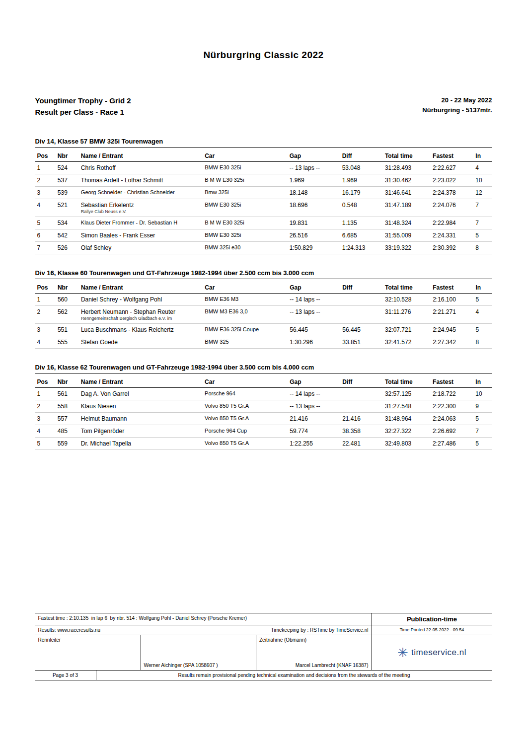Nürburgring Classic 2022
Youngtimer Trophy - Grid 2
Result per Class - Race 1
20 - 22 May 2022
Nürburgring - 5137mtr.
Div 14, Klasse 57 BMW 325i Tourenwagen
| Pos | Nbr | Name / Entrant | Car | Gap | Diff | Total time | Fastest | In |
| --- | --- | --- | --- | --- | --- | --- | --- | --- |
| 1 | 524 | Chris Rothoff | BMW E30 325i | -- 13 laps -- | 53.048 | 31:28.493 | 2:22.627 | 4 |
| 2 | 537 | Thomas Ardelt - Lothar Schmitt | B M W E30 325i | 1.969 | 1.969 | 31:30.462 | 2:23.022 | 10 |
| 3 | 539 | Georg Schneider - Christian Schneider | Bmw 325i | 18.148 | 16.179 | 31:46.641 | 2:24.378 | 12 |
| 4 | 521 | Sebastian Erkelentz Rallye Club Neuss e.V. | BMW E30 325i | 18.696 | 0.548 | 31:47.189 | 2:24.076 | 7 |
| 5 | 534 | Klaus Dieter Frommer - Dr. Sebastian H | B M W E30 325i | 19.831 | 1.135 | 31:48.324 | 2:22.984 | 7 |
| 6 | 542 | Simon Baales - Frank Esser | BMW E30 325i | 26.516 | 6.685 | 31:55.009 | 2:24.331 | 5 |
| 7 | 526 | Olaf Schley | BMW 325i e30 | 1:50.829 | 1:24.313 | 33:19.322 | 2:30.392 | 8 |
Div 16, Klasse 60 Tourenwagen und GT-Fahrzeuge 1982-1994 über 2.500 ccm bis 3.000 ccm
| Pos | Nbr | Name / Entrant | Car | Gap | Diff | Total time | Fastest | In |
| --- | --- | --- | --- | --- | --- | --- | --- | --- |
| 1 | 560 | Daniel Schrey - Wolfgang Pohl | BMW E36 M3 | -- 14 laps -- | | 32:10.528 | 2:16.100 | 5 |
| 2 | 562 | Herbert Neumann - Stephan Reuter Renngemeinschaft Bergisch Gladbach e.V. im | BMW M3 E36 3,0 | -- 13 laps -- | | 31:11.276 | 2:21.271 | 4 |
| 3 | 551 | Luca Buschmans - Klaus Reichertz | BMW E36 325i Coupe | 56.445 | 56.445 | 32:07.721 | 2:24.945 | 5 |
| 4 | 555 | Stefan Goede | BMW 325 | 1:30.296 | 33.851 | 32:41.572 | 2:27.342 | 8 |
Div 16, Klasse 62 Tourenwagen und GT-Fahrzeuge 1982-1994 über 3.500 ccm bis 4.000 ccm
| Pos | Nbr | Name / Entrant | Car | Gap | Diff | Total time | Fastest | In |
| --- | --- | --- | --- | --- | --- | --- | --- | --- |
| 1 | 561 | Dag A. Von Garrel | Porsche 964 | -- 14 laps -- | | 32:57.125 | 2:18.722 | 10 |
| 2 | 558 | Klaus Niesen | Volvo 850 T5 Gr.A | -- 13 laps -- | | 31:27.548 | 2:22.300 | 9 |
| 3 | 557 | Helmut Baumann | Volvo 850 T5 Gr.A | 21.416 | 21.416 | 31:48.964 | 2:24.063 | 5 |
| 4 | 485 | Tom Pilgenröder | Porsche 964 Cup | 59.774 | 38.358 | 32:27.322 | 2:26.692 | 7 |
| 5 | 559 | Dr. Michael Tapella | Volvo 850 T5 Gr.A | 1:22.255 | 22.481 | 32:49.803 | 2:27.486 | 5 |
Fastest time : 2:10.135 in lap 6 by nbr. 514 : Wolfgang Pohl - Daniel Schrey (Porsche Kremer)
Publication-time
Results: www.raceresults.nu Timekeeping by : RSTime by TimeService.nl
Time Printed 22-05-2022 - 09:54
Rennleiter
Werner Aichinger (SPA 1058607 )
Zeitnahme (Obmann) Marcel Lambrecht (KNAF 16387)
✳ timeservice.nl
Page 3 of 3
Results remain provisional pending technical examination and decisions from the stewards of the meeting